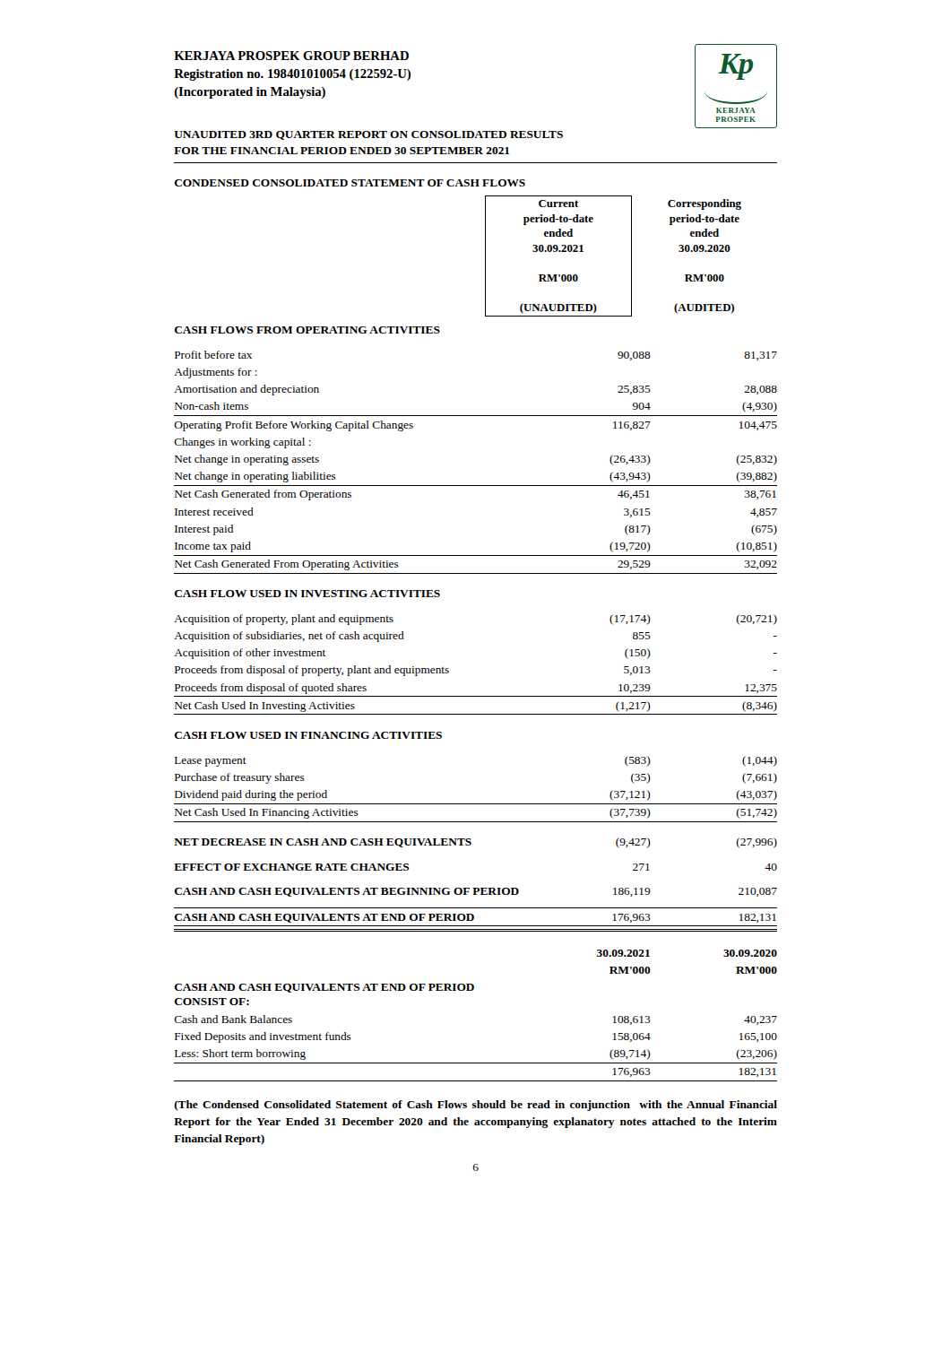KERJAYA PROSPEK GROUP BERHAD
Registration no. 198401010054 (122592-U)
(Incorporated in Malaysia)
Kp
KERJAYA
PROSPEK
UNAUDITED 3RD QUARTER REPORT ON CONSOLIDATED RESULTS
FOR THE FINANCIAL PERIOD ENDED 30 SEPTEMBER 2021
CONDENSED CONSOLIDATED STATEMENT OF CASH FLOWS
| Current period-to-date ended 30.09.2021 RM'000 (UNAUDITED) | Corresponding period-to-date ended 30.09.2020 RM'000 (AUDITED) |
| CASH FLOWS FROM OPERATING ACTIVITIES | | |
| Profit before tax | 90,088 | 81,317 |
| Adjustments for : | | |
| Amortisation and depreciation | 25,835 | 28,088 |
| Non-cash items | 904 | (4,930) |
| Operating Profit Before Working Capital Changes | 116,827 | 104,475 |
| Changes in working capital : | | |
| Net change in operating assets | (26,433) | (25,832) |
| Net change in operating liabilities | (43,943) | (39,882) |
| Net Cash Generated from Operations | 46,451 | 38,761 |
| Interest received | 3,615 | 4,857 |
| Interest paid | (817) | (675) |
| Income tax paid | (19,720) | (10,851) |
| Net Cash Generated From Operating Activities | 29,529 | 32,092 |
| CASH FLOW USED IN INVESTING ACTIVITIES | | |
| Acquisition of property, plant and equipments | (17,174) | (20,721) |
| Acquisition of subsidiaries, net of cash acquired | 855 | - |
| Acquisition of other investment | (150) | - |
| Proceeds from disposal of property, plant and equipments | 5,013 | - |
| Proceeds from disposal of quoted shares | 10,239 | 12,375 |
| Net Cash Used In Investing Activities | (1,217) | (8,346) |
| CASH FLOW USED IN FINANCING ACTIVITIES | | |
| Lease payment | (583) | (1,044) |
| Purchase of treasury shares | (35) | (7,661) |
| Dividend paid during the period | (37,121) | (43,037) |
| Net Cash Used In Financing Activities | (37,739) | (51,742) |
| NET DECREASE IN CASH AND CASH EQUIVALENTS | (9,427) | (27,996) |
| EFFECT OF EXCHANGE RATE CHANGES | 271 | 40 |
| CASH AND CASH EQUIVALENTS AT BEGINNING OF PERIOD | 186,119 | 210,087 |
| CASH AND CASH EQUIVALENTS AT END OF PERIOD | 176,963 | 182,131 |
| | 30.09.2021 | 30.09.2020 |
| | RM'000 | RM'000 |
| CASH AND CASH EQUIVALENTS AT END OF PERIOD CONSIST OF: | | |
| Cash and Bank Balances | 108,613 | 40,237 |
| Fixed Deposits and investment funds | 158,064 | 165,100 |
| Less: Short term borrowing | (89,714) | (23,206) |
| | 176,963 | 182,131 |
(The Condensed Consolidated Statement of Cash Flows should be read in conjunction with the Annual Financial Report for the Year Ended 31 December 2020 and the accompanying explanatory notes attached to the Interim Financial Report)
6